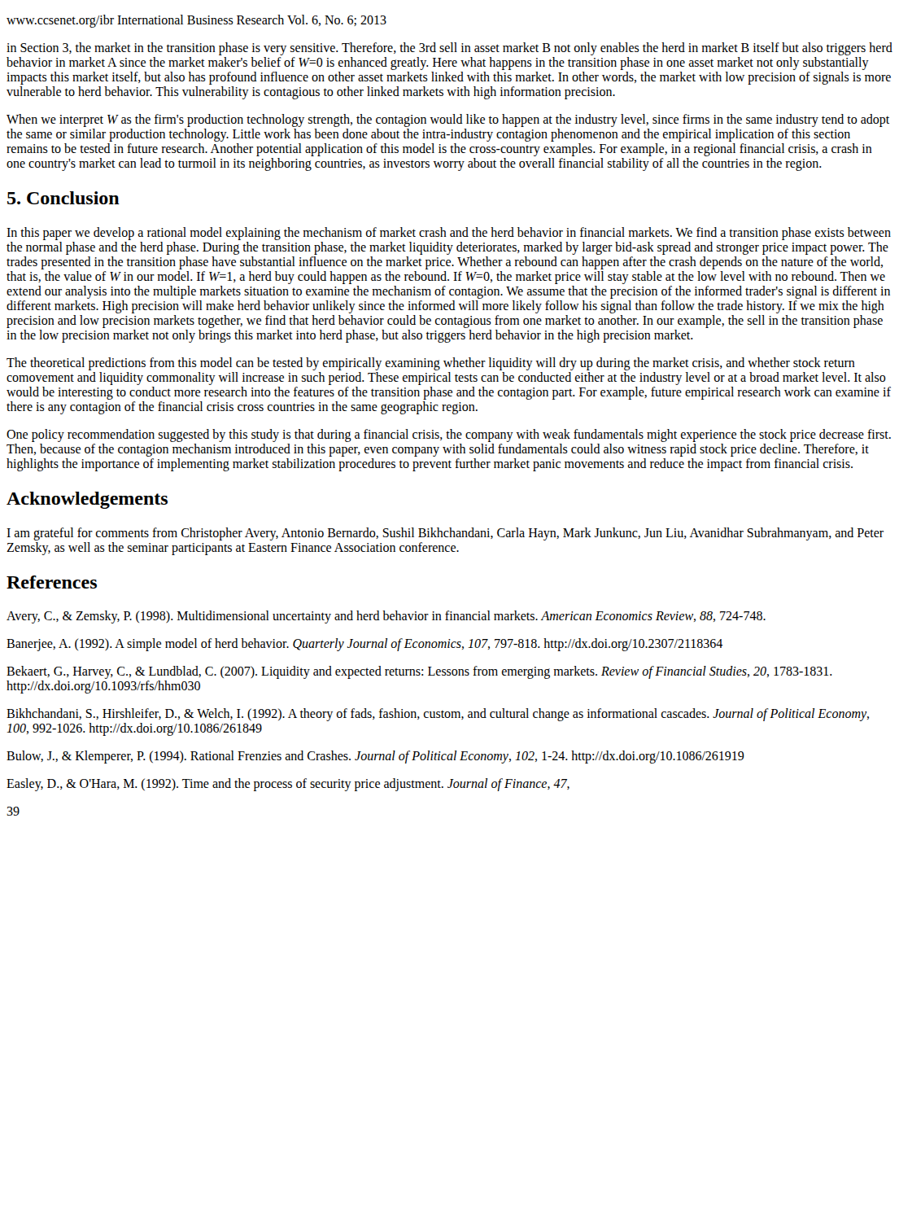www.ccsenet.org/ibr International Business Research Vol. 6, No. 6; 2013
in Section 3, the market in the transition phase is very sensitive. Therefore, the 3rd sell in asset market B not only enables the herd in market B itself but also triggers herd behavior in market A since the market maker's belief of W=0 is enhanced greatly. Here what happens in the transition phase in one asset market not only substantially impacts this market itself, but also has profound influence on other asset markets linked with this market. In other words, the market with low precision of signals is more vulnerable to herd behavior. This vulnerability is contagious to other linked markets with high information precision.
When we interpret W as the firm's production technology strength, the contagion would like to happen at the industry level, since firms in the same industry tend to adopt the same or similar production technology. Little work has been done about the intra-industry contagion phenomenon and the empirical implication of this section remains to be tested in future research. Another potential application of this model is the cross-country examples. For example, in a regional financial crisis, a crash in one country's market can lead to turmoil in its neighboring countries, as investors worry about the overall financial stability of all the countries in the region.
5. Conclusion
In this paper we develop a rational model explaining the mechanism of market crash and the herd behavior in financial markets. We find a transition phase exists between the normal phase and the herd phase. During the transition phase, the market liquidity deteriorates, marked by larger bid-ask spread and stronger price impact power. The trades presented in the transition phase have substantial influence on the market price. Whether a rebound can happen after the crash depends on the nature of the world, that is, the value of W in our model. If W=1, a herd buy could happen as the rebound. If W=0, the market price will stay stable at the low level with no rebound. Then we extend our analysis into the multiple markets situation to examine the mechanism of contagion. We assume that the precision of the informed trader's signal is different in different markets. High precision will make herd behavior unlikely since the informed will more likely follow his signal than follow the trade history. If we mix the high precision and low precision markets together, we find that herd behavior could be contagious from one market to another. In our example, the sell in the transition phase in the low precision market not only brings this market into herd phase, but also triggers herd behavior in the high precision market.
The theoretical predictions from this model can be tested by empirically examining whether liquidity will dry up during the market crisis, and whether stock return comovement and liquidity commonality will increase in such period. These empirical tests can be conducted either at the industry level or at a broad market level. It also would be interesting to conduct more research into the features of the transition phase and the contagion part. For example, future empirical research work can examine if there is any contagion of the financial crisis cross countries in the same geographic region.
One policy recommendation suggested by this study is that during a financial crisis, the company with weak fundamentals might experience the stock price decrease first. Then, because of the contagion mechanism introduced in this paper, even company with solid fundamentals could also witness rapid stock price decline. Therefore, it highlights the importance of implementing market stabilization procedures to prevent further market panic movements and reduce the impact from financial crisis.
Acknowledgements
I am grateful for comments from Christopher Avery, Antonio Bernardo, Sushil Bikhchandani, Carla Hayn, Mark Junkunc, Jun Liu, Avanidhar Subrahmanyam, and Peter Zemsky, as well as the seminar participants at Eastern Finance Association conference.
References
Avery, C., & Zemsky, P. (1998). Multidimensional uncertainty and herd behavior in financial markets. American Economics Review, 88, 724-748.
Banerjee, A. (1992). A simple model of herd behavior. Quarterly Journal of Economics, 107, 797-818. http://dx.doi.org/10.2307/2118364
Bekaert, G., Harvey, C., & Lundblad, C. (2007). Liquidity and expected returns: Lessons from emerging markets. Review of Financial Studies, 20, 1783-1831. http://dx.doi.org/10.1093/rfs/hhm030
Bikhchandani, S., Hirshleifer, D., & Welch, I. (1992). A theory of fads, fashion, custom, and cultural change as informational cascades. Journal of Political Economy, 100, 992-1026. http://dx.doi.org/10.1086/261849
Bulow, J., & Klemperer, P. (1994). Rational Frenzies and Crashes. Journal of Political Economy, 102, 1-24. http://dx.doi.org/10.1086/261919
Easley, D., & O'Hara, M. (1992). Time and the process of security price adjustment. Journal of Finance, 47,
39